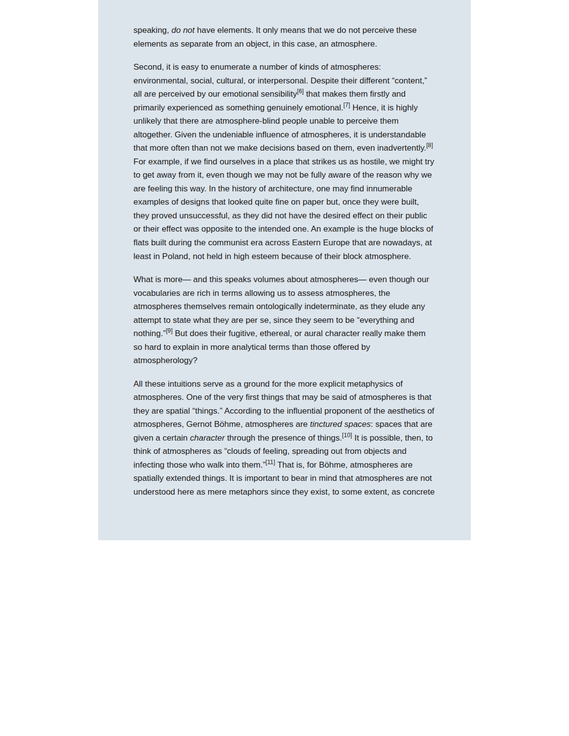speaking, do not have elements. It only means that we do not perceive these elements as separate from an object, in this case, an atmosphere.
Second, it is easy to enumerate a number of kinds of atmospheres: environmental, social, cultural, or interpersonal. Despite their different “content,” all are perceived by our emotional sensibility[6] that makes them firstly and primarily experienced as something genuinely emotional.[7] Hence, it is highly unlikely that there are atmosphere-blind people unable to perceive them altogether. Given the undeniable influence of atmospheres, it is understandable that more often than not we make decisions based on them, even inadvertently.[8] For example, if we find ourselves in a place that strikes us as hostile, we might try to get away from it, even though we may not be fully aware of the reason why we are feeling this way. In the history of architecture, one may find innumerable examples of designs that looked quite fine on paper but, once they were built, they proved unsuccessful, as they did not have the desired effect on their public or their effect was opposite to the intended one. An example is the huge blocks of flats built during the communist era across Eastern Europe that are nowadays, at least in Poland, not held in high esteem because of their block atmosphere.
What is more— and this speaks volumes about atmospheres— even though our vocabularies are rich in terms allowing us to assess atmospheres, the atmospheres themselves remain ontologically indeterminate, as they elude any attempt to state what they are per se, since they seem to be “everything and nothing.”[9] But does their fugitive, ethereal, or aural character really make them so hard to explain in more analytical terms than those offered by atmospherology?
All these intuitions serve as a ground for the more explicit metaphysics of atmospheres. One of the very first things that may be said of atmospheres is that they are spatial “things.” According to the influential proponent of the aesthetics of atmospheres, Gernot Böhme, atmospheres are tinctured spaces: spaces that are given a certain character through the presence of things.[10] It is possible, then, to think of atmospheres as “clouds of feeling, spreading out from objects and infecting those who walk into them.”[11] That is, for Böhme, atmospheres are spatially extended things. It is important to bear in mind that atmospheres are not understood here as mere metaphors since they exist, to some extent, as concrete